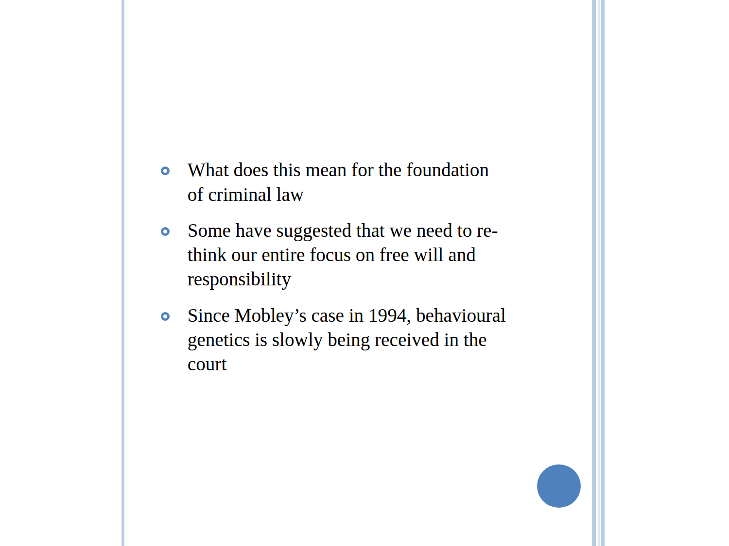What does this mean for the foundation of criminal law
Some have suggested that we need to re-think our entire focus on free will and responsibility
Since Mobley’s case in 1994, behavioural genetics is slowly being received in the court